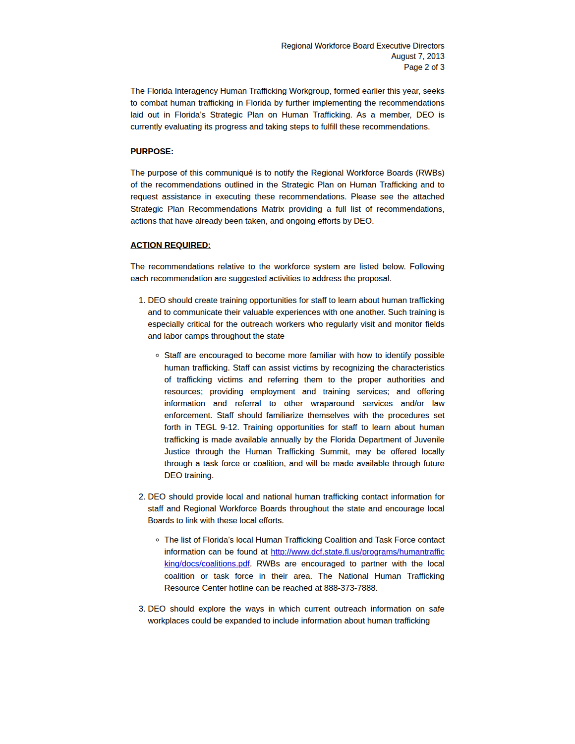Regional Workforce Board Executive Directors
August 7, 2013
Page 2 of 3
The Florida Interagency Human Trafficking Workgroup, formed earlier this year, seeks to combat human trafficking in Florida by further implementing the recommendations laid out in Florida’s Strategic Plan on Human Trafficking. As a member, DEO is currently evaluating its progress and taking steps to fulfill these recommendations.
PURPOSE:
The purpose of this communiqué is to notify the Regional Workforce Boards (RWBs) of the recommendations outlined in the Strategic Plan on Human Trafficking and to request assistance in executing these recommendations. Please see the attached Strategic Plan Recommendations Matrix providing a full list of recommendations, actions that have already been taken, and ongoing efforts by DEO.
ACTION REQUIRED:
The recommendations relative to the workforce system are listed below. Following each recommendation are suggested activities to address the proposal.
DEO should create training opportunities for staff to learn about human trafficking and to communicate their valuable experiences with one another. Such training is especially critical for the outreach workers who regularly visit and monitor fields and labor camps throughout the state
Staff are encouraged to become more familiar with how to identify possible human trafficking. Staff can assist victims by recognizing the characteristics of trafficking victims and referring them to the proper authorities and resources; providing employment and training services; and offering information and referral to other wraparound services and/or law enforcement. Staff should familiarize themselves with the procedures set forth in TEGL 9-12. Training opportunities for staff to learn about human trafficking is made available annually by the Florida Department of Juvenile Justice through the Human Trafficking Summit, may be offered locally through a task force or coalition, and will be made available through future DEO training.
DEO should provide local and national human trafficking contact information for staff and Regional Workforce Boards throughout the state and encourage local Boards to link with these local efforts.
The list of Florida’s local Human Trafficking Coalition and Task Force contact information can be found at http://www.dcf.state.fl.us/programs/humantrafficking/docs/coalitions.pdf. RWBs are encouraged to partner with the local coalition or task force in their area. The National Human Trafficking Resource Center hotline can be reached at 888-373-7888.
DEO should explore the ways in which current outreach information on safe workplaces could be expanded to include information about human trafficking